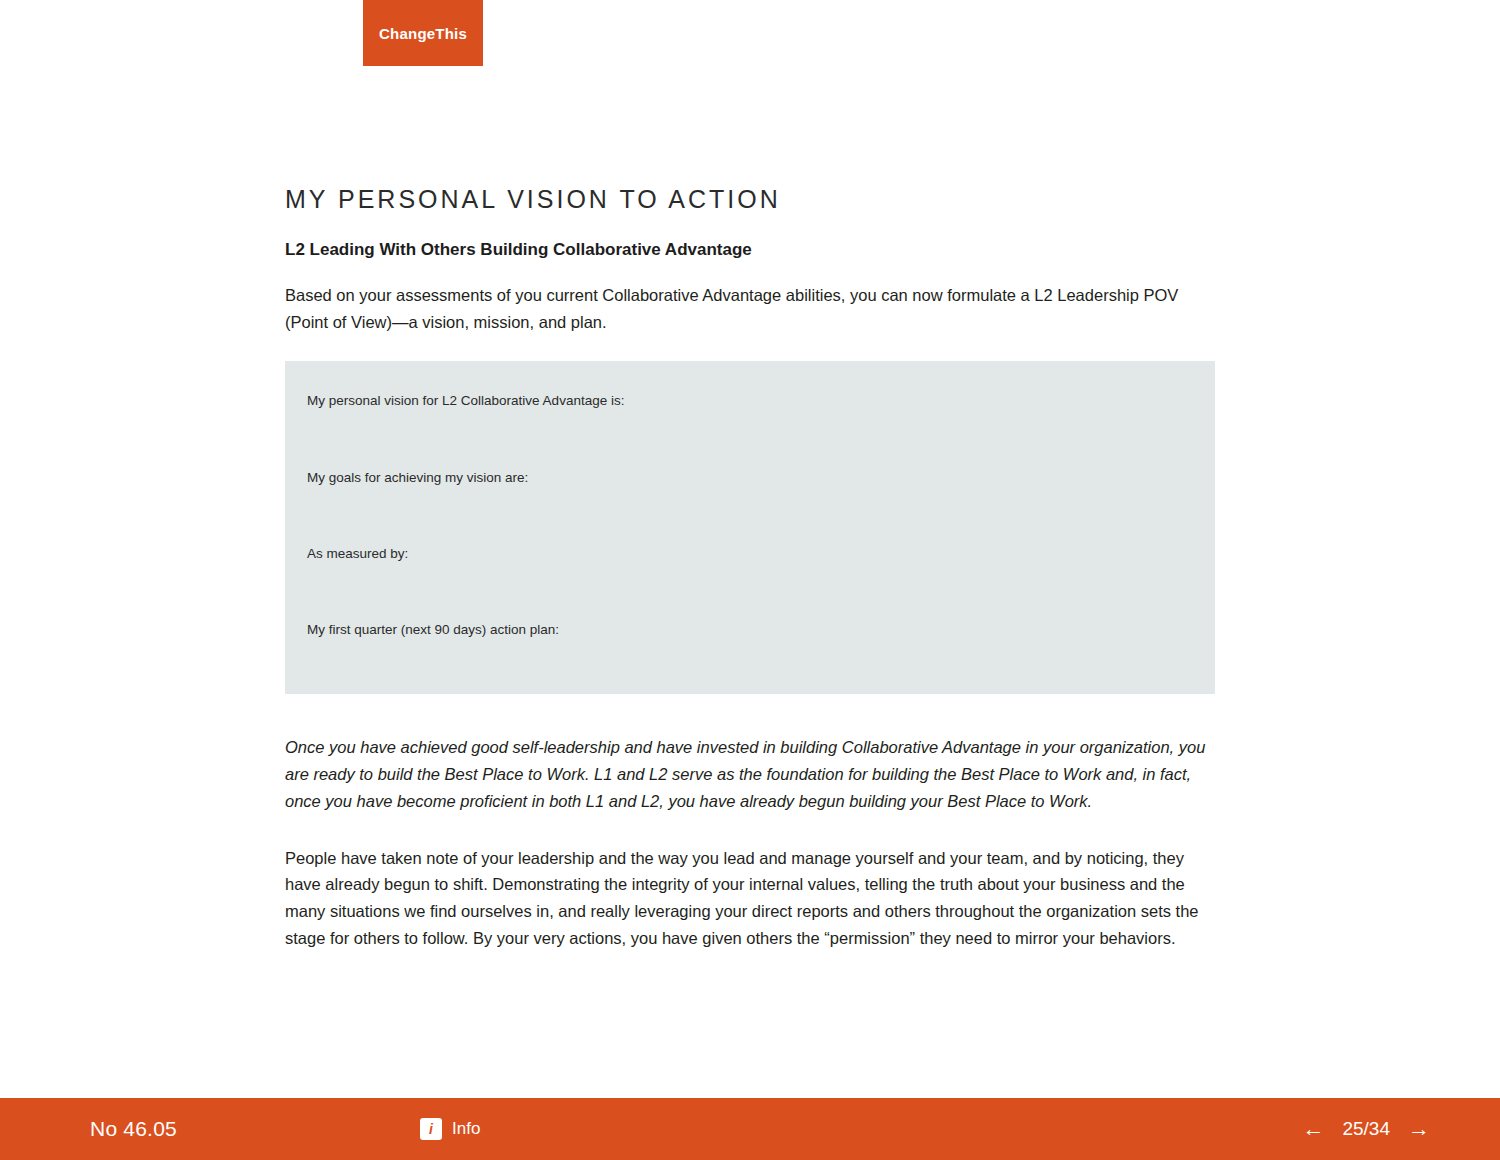ChangeThis
My Personal Vision to Action
L2 Leading With Others Building Collaborative Advantage
Based on your assessments of you current Collaborative Advantage abilities, you can now formulate a L2 Leadership POV (Point of View)—a vision, mission, and plan.
My personal vision for L2 Collaborative Advantage is:
My goals for achieving my vision are:
As measured by:
My first quarter (next 90 days) action plan:
Once you have achieved good self-leadership and have invested in building Collaborative Advantage in your organization, you are ready to build the Best Place to Work. L1 and L2 serve as the foundation for building the Best Place to Work and, in fact, once you have become proficient in both L1 and L2, you have already begun building your Best Place to Work.
People have taken note of your leadership and the way you lead and manage yourself and your team, and by noticing, they have already begun to shift. Demonstrating the integrity of your internal values, telling the truth about your business and the many situations we find ourselves in, and really leveraging your direct reports and others throughout the organization sets the stage for others to follow. By your very actions, you have given others the “permission” they need to mirror your behaviors.
No 46.05
iInfo
← 25/34 →